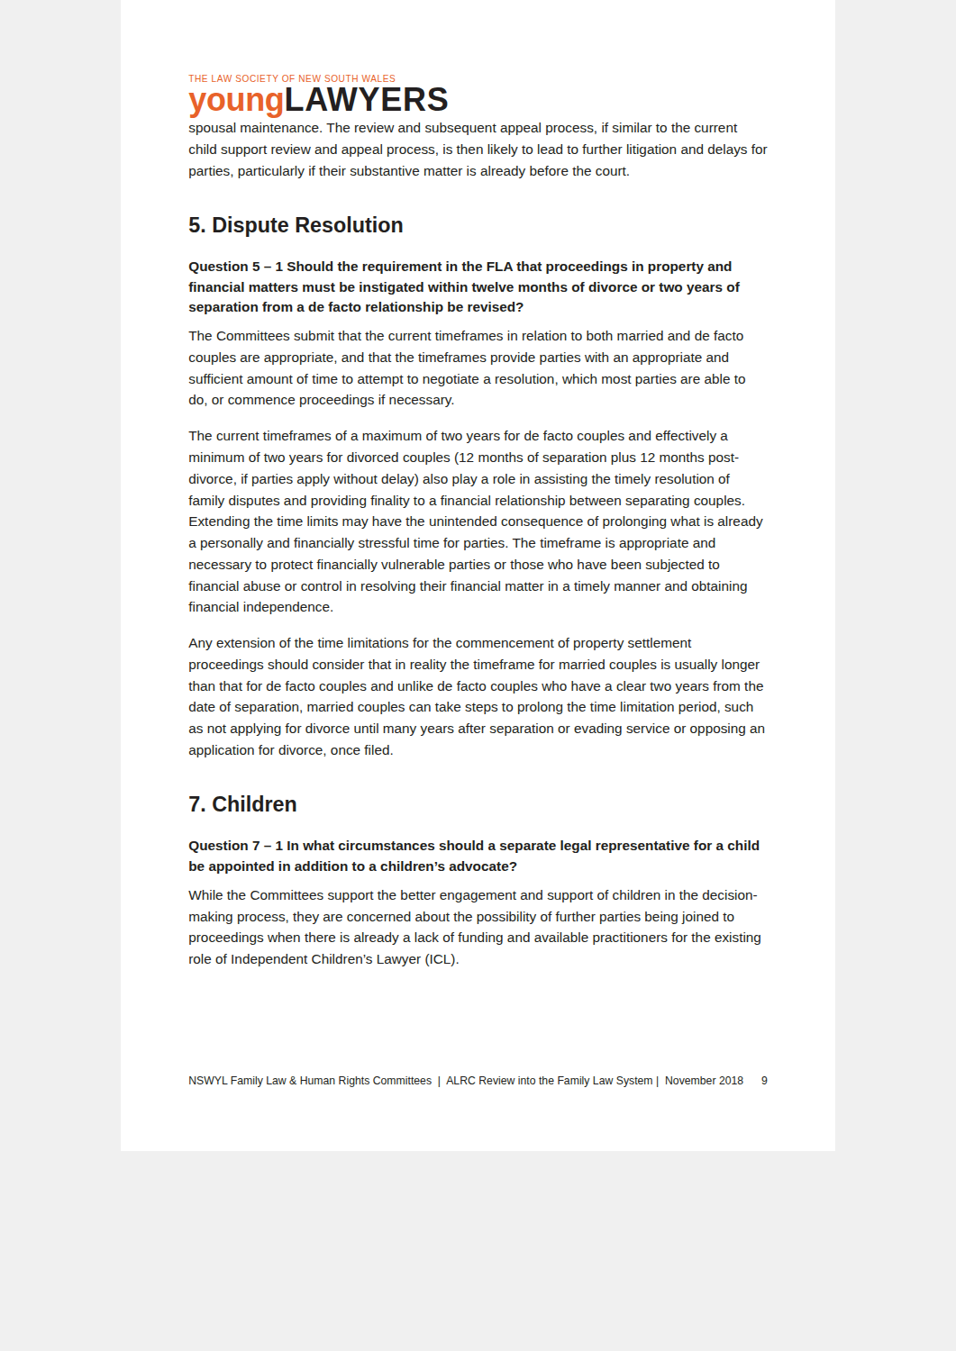The Law Society of New South Wales
young LAWYERS
spousal maintenance. The review and subsequent appeal process, if similar to the current child support review and appeal process, is then likely to lead to further litigation and delays for parties, particularly if their substantive matter is already before the court.
5. Dispute Resolution
Question 5 – 1 Should the requirement in the FLA that proceedings in property and financial matters must be instigated within twelve months of divorce or two years of separation from a de facto relationship be revised?
The Committees submit that the current timeframes in relation to both married and de facto couples are appropriate, and that the timeframes provide parties with an appropriate and sufficient amount of time to attempt to negotiate a resolution, which most parties are able to do, or commence proceedings if necessary.
The current timeframes of a maximum of two years for de facto couples and effectively a minimum of two years for divorced couples (12 months of separation plus 12 months post-divorce, if parties apply without delay) also play a role in assisting the timely resolution of family disputes and providing finality to a financial relationship between separating couples. Extending the time limits may have the unintended consequence of prolonging what is already a personally and financially stressful time for parties. The timeframe is appropriate and necessary to protect financially vulnerable parties or those who have been subjected to financial abuse or control in resolving their financial matter in a timely manner and obtaining financial independence.
Any extension of the time limitations for the commencement of property settlement proceedings should consider that in reality the timeframe for married couples is usually longer than that for de facto couples and unlike de facto couples who have a clear two years from the date of separation, married couples can take steps to prolong the time limitation period, such as not applying for divorce until many years after separation or evading service or opposing an application for divorce, once filed.
7. Children
Question 7 – 1 In what circumstances should a separate legal representative for a child be appointed in addition to a children’s advocate?
While the Committees support the better engagement and support of children in the decision-making process, they are concerned about the possibility of further parties being joined to proceedings when there is already a lack of funding and available practitioners for the existing role of Independent Children’s Lawyer (ICL).
NSWYL Family Law & Human Rights Committees | ALRC Review into the Family Law System | November 2018 9